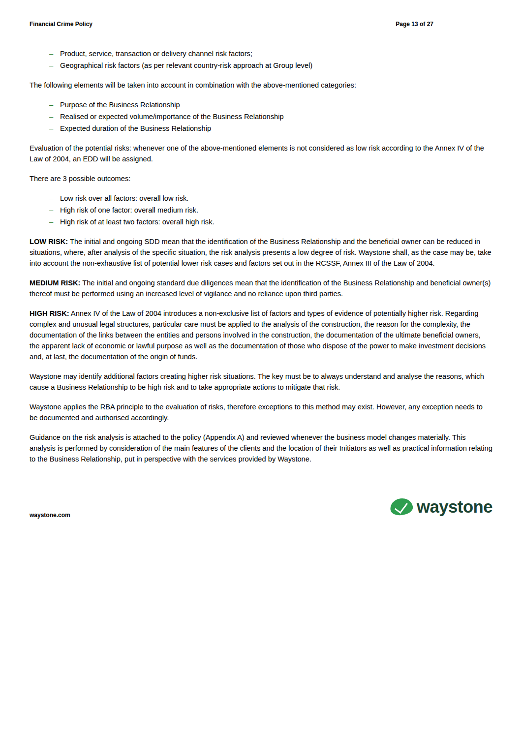Financial Crime Policy
Page 13 of 27
Product, service, transaction or delivery channel risk factors;
Geographical risk factors (as per relevant country-risk approach at Group level)
The following elements will be taken into account in combination with the above-mentioned categories:
Purpose of the Business Relationship
Realised or expected volume/importance of the Business Relationship
Expected duration of the Business Relationship
Evaluation of the potential risks: whenever one of the above-mentioned elements is not considered as low risk according to the Annex IV of the Law of 2004, an EDD will be assigned.
There are 3 possible outcomes:
Low risk over all factors: overall low risk.
High risk of one factor: overall medium risk.
High risk of at least two factors: overall high risk.
LOW RISK: The initial and ongoing SDD mean that the identification of the Business Relationship and the beneficial owner can be reduced in situations, where, after analysis of the specific situation, the risk analysis presents a low degree of risk. Waystone shall, as the case may be, take into account the non-exhaustive list of potential lower risk cases and factors set out in the RCSSF, Annex III of the Law of 2004.
MEDIUM RISK: The initial and ongoing standard due diligences mean that the identification of the Business Relationship and beneficial owner(s) thereof must be performed using an increased level of vigilance and no reliance upon third parties.
HIGH RISK: Annex IV of the Law of 2004 introduces a non-exclusive list of factors and types of evidence of potentially higher risk. Regarding complex and unusual legal structures, particular care must be applied to the analysis of the construction, the reason for the complexity, the documentation of the links between the entities and persons involved in the construction, the documentation of the ultimate beneficial owners, the apparent lack of economic or lawful purpose as well as the documentation of those who dispose of the power to make investment decisions and, at last, the documentation of the origin of funds.
Waystone may identify additional factors creating higher risk situations. The key must be to always understand and analyse the reasons, which cause a Business Relationship to be high risk and to take appropriate actions to mitigate that risk.
Waystone applies the RBA principle to the evaluation of risks, therefore exceptions to this method may exist. However, any exception needs to be documented and authorised accordingly.
Guidance on the risk analysis is attached to the policy (Appendix A) and reviewed whenever the business model changes materially. This analysis is performed by consideration of the main features of the clients and the location of their Initiators as well as practical information relating to the Business Relationship, put in perspective with the services provided by Waystone.
waystone.com
waystone